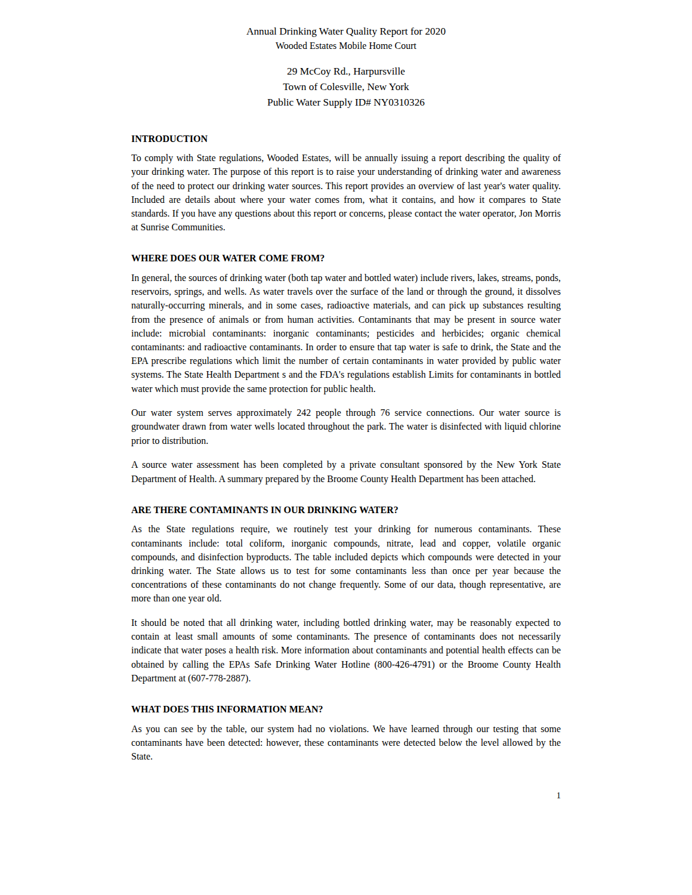Annual Drinking Water Quality Report for 2020
Wooded Estates Mobile Home Court
29 McCoy Rd., Harpursville
Town of Colesville, New York
Public Water Supply ID# NY0310326
INTRODUCTION
To comply with State regulations, Wooded Estates, will be annually issuing a report describing the quality of your drinking water. The purpose of this report is to raise your understanding of drinking water and awareness of the need to protect our drinking water sources. This report provides an overview of last year's water quality. Included are details about where your water comes from, what it contains, and how it compares to State standards. If you have any questions about this report or concerns, please contact the water operator, Jon Morris at Sunrise Communities.
WHERE DOES OUR WATER COME FROM?
In general, the sources of drinking water (both tap water and bottled water) include rivers, lakes, streams, ponds, reservoirs, springs, and wells. As water travels over the surface of the land or through the ground, it dissolves naturally-occurring minerals, and in some cases, radioactive materials, and can pick up substances resulting from the presence of animals or from human activities. Contaminants that may be present in source water include: microbial contaminants: inorganic contaminants; pesticides and herbicides; organic chemical contaminants: and radioactive contaminants. In order to ensure that tap water is safe to drink, the State and the EPA prescribe regulations which limit the number of certain contaminants in water provided by public water systems. The State Health Department s and the FDA's regulations establish Limits for contaminants in bottled water which must provide the same protection for public health.
Our water system serves approximately 242 people through 76 service connections. Our water source is groundwater drawn from water wells located throughout the park. The water is disinfected with liquid chlorine prior to distribution.
A source water assessment has been completed by a private consultant sponsored by the New York State Department of Health. A summary prepared by the Broome County Health Department has been attached.
ARE THERE CONTAMINANTS IN OUR DRINKING WATER?
As the State regulations require, we routinely test your drinking for numerous contaminants. These contaminants include: total coliform, inorganic compounds, nitrate, lead and copper, volatile organic compounds, and disinfection byproducts. The table included depicts which compounds were detected in your drinking water. The State allows us to test for some contaminants less than once per year because the concentrations of these contaminants do not change frequently. Some of our data, though representative, are more than one year old.
It should be noted that all drinking water, including bottled drinking water, may be reasonably expected to contain at least small amounts of some contaminants. The presence of contaminants does not necessarily indicate that water poses a health risk. More information about contaminants and potential health effects can be obtained by calling the EPAs Safe Drinking Water Hotline (800-426-4791) or the Broome County Health Department at (607-778-2887).
WHAT DOES THIS INFORMATION MEAN?
As you can see by the table, our system had no violations. We have learned through our testing that some contaminants have been detected: however, these contaminants were detected below the level allowed by the State.
1